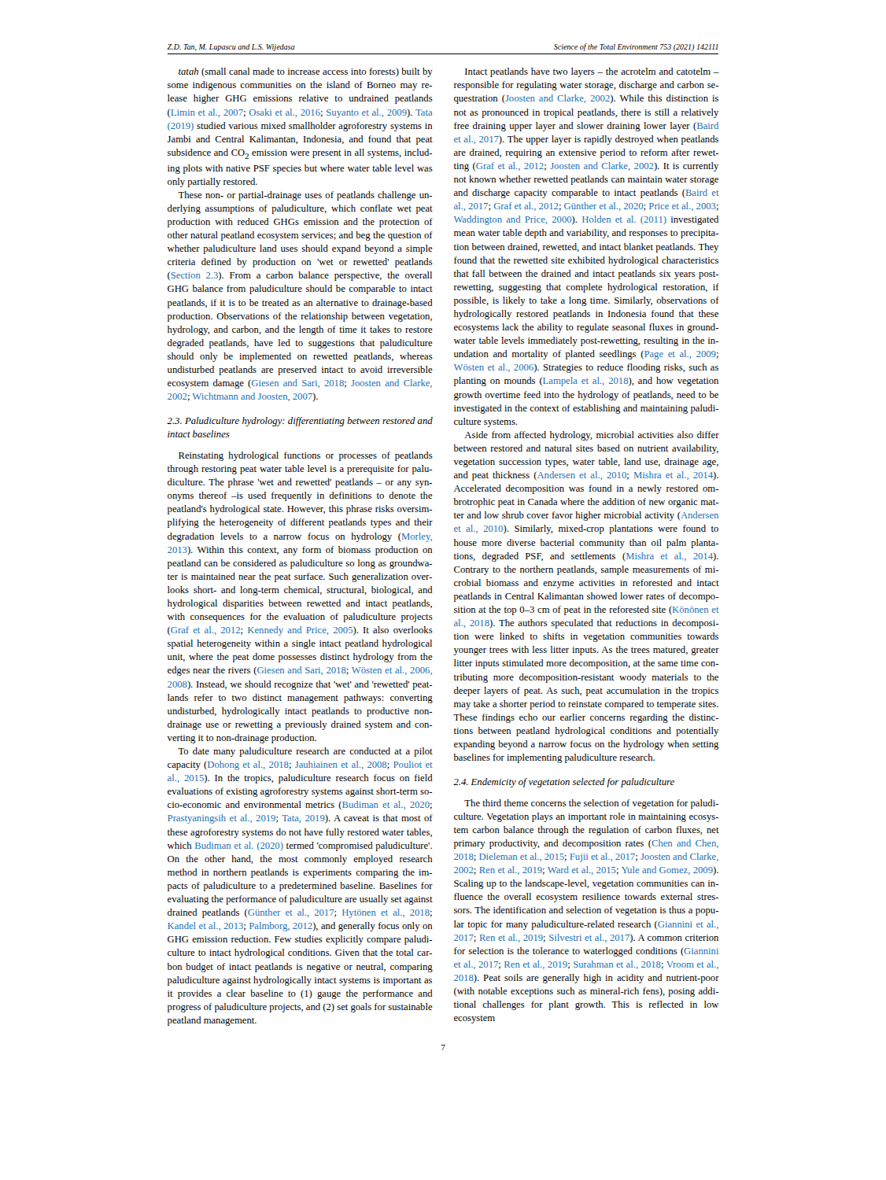Z.D. Tan, M. Lupascu and L.S. Wijedasa Science of the Total Environment 753 (2021) 142111
tatah (small canal made to increase access into forests) built by some indigenous communities on the island of Borneo may release higher GHG emissions relative to undrained peatlands (Limin et al., 2007; Osaki et al., 2016; Suyanto et al., 2009). Tata (2019) studied various mixed smallholder agroforestry systems in Jambi and Central Kalimantan, Indonesia, and found that peat subsidence and CO2 emission were present in all systems, including plots with native PSF species but where water table level was only partially restored.
These non- or partial-drainage uses of peatlands challenge underlying assumptions of paludiculture, which conflate wet peat production with reduced GHGs emission and the protection of other natural peatland ecosystem services; and beg the question of whether paludiculture land uses should expand beyond a simple criteria defined by production on 'wet or rewetted' peatlands (Section 2.3). From a carbon balance perspective, the overall GHG balance from paludiculture should be comparable to intact peatlands, if it is to be treated as an alternative to drainage-based production. Observations of the relationship between vegetation, hydrology, and carbon, and the length of time it takes to restore degraded peatlands, have led to suggestions that paludiculture should only be implemented on rewetted peatlands, whereas undisturbed peatlands are preserved intact to avoid irreversible ecosystem damage (Giesen and Sari, 2018; Joosten and Clarke, 2002; Wichtmann and Joosten, 2007).
2.3. Paludiculture hydrology: differentiating between restored and intact baselines
Reinstating hydrological functions or processes of peatlands through restoring peat water table level is a prerequisite for paludiculture. The phrase 'wet and rewetted' peatlands – or any synonyms thereof –is used frequently in definitions to denote the peatland's hydrological state. However, this phrase risks oversimplifying the heterogeneity of different peatlands types and their degradation levels to a narrow focus on hydrology (Morley, 2013). Within this context, any form of biomass production on peatland can be considered as paludiculture so long as groundwater is maintained near the peat surface. Such generalization overlooks short- and long-term chemical, structural, biological, and hydrological disparities between rewetted and intact peatlands, with consequences for the evaluation of paludiculture projects (Graf et al., 2012; Kennedy and Price, 2005). It also overlooks spatial heterogeneity within a single intact peatland hydrological unit, where the peat dome possesses distinct hydrology from the edges near the rivers (Giesen and Sari, 2018; Wösten et al., 2006, 2008). Instead, we should recognize that 'wet' and 'rewetted' peatlands refer to two distinct management pathways: converting undisturbed, hydrologically intact peatlands to productive non-drainage use or rewetting a previously drained system and converting it to non-drainage production.
To date many paludiculture research are conducted at a pilot capacity (Dohong et al., 2018; Jauhiainen et al., 2008; Pouliot et al., 2015). In the tropics, paludiculture research focus on field evaluations of existing agroforestry systems against short-term socio-economic and environmental metrics (Budiman et al., 2020; Prastyaningsih et al., 2019; Tata, 2019). A caveat is that most of these agroforestry systems do not have fully restored water tables, which Budiman et al. (2020) termed 'compromised paludiculture'. On the other hand, the most commonly employed research method in northern peatlands is experiments comparing the impacts of paludiculture to a predetermined baseline. Baselines for evaluating the performance of paludiculture are usually set against drained peatlands (Günther et al., 2017; Hytönen et al., 2018; Kandel et al., 2013; Palmborg, 2012), and generally focus only on GHG emission reduction. Few studies explicitly compare paludiculture to intact hydrological conditions. Given that the total carbon budget of intact peatlands is negative or neutral, comparing paludiculture against hydrologically intact systems is important as it provides a clear baseline to (1) gauge the performance and progress of paludiculture projects, and (2) set goals for sustainable peatland management.
Intact peatlands have two layers – the acrotelm and catotelm – responsible for regulating water storage, discharge and carbon sequestration (Joosten and Clarke, 2002). While this distinction is not as pronounced in tropical peatlands, there is still a relatively free draining upper layer and slower draining lower layer (Baird et al., 2017). The upper layer is rapidly destroyed when peatlands are drained, requiring an extensive period to reform after rewetting (Graf et al., 2012; Joosten and Clarke, 2002). It is currently not known whether rewetted peatlands can maintain water storage and discharge capacity comparable to intact peatlands (Baird et al., 2017; Graf et al., 2012; Günther et al., 2020; Price et al., 2003; Waddington and Price, 2000). Holden et al. (2011) investigated mean water table depth and variability, and responses to precipitation between drained, rewetted, and intact blanket peatlands. They found that the rewetted site exhibited hydrological characteristics that fall between the drained and intact peatlands six years post-rewetting, suggesting that complete hydrological restoration, if possible, is likely to take a long time. Similarly, observations of hydrologically restored peatlands in Indonesia found that these ecosystems lack the ability to regulate seasonal fluxes in groundwater table levels immediately post-rewetting, resulting in the inundation and mortality of planted seedlings (Page et al., 2009; Wösten et al., 2006). Strategies to reduce flooding risks, such as planting on mounds (Lampela et al., 2018), and how vegetation growth overtime feed into the hydrology of peatlands, need to be investigated in the context of establishing and maintaining paludiculture systems.
Aside from affected hydrology, microbial activities also differ between restored and natural sites based on nutrient availability, vegetation succession types, water table, land use, drainage age, and peat thickness (Andersen et al., 2010; Mishra et al., 2014). Accelerated decomposition was found in a newly restored ombrotrophic peat in Canada where the addition of new organic matter and low shrub cover favor higher microbial activity (Andersen et al., 2010). Similarly, mixed-crop plantations were found to house more diverse bacterial community than oil palm plantations, degraded PSF, and settlements (Mishra et al., 2014). Contrary to the northern peatlands, sample measurements of microbial biomass and enzyme activities in reforested and intact peatlands in Central Kalimantan showed lower rates of decomposition at the top 0–3 cm of peat in the reforested site (Könönen et al., 2018). The authors speculated that reductions in decomposition were linked to shifts in vegetation communities towards younger trees with less litter inputs. As the trees matured, greater litter inputs stimulated more decomposition, at the same time contributing more decomposition-resistant woody materials to the deeper layers of peat. As such, peat accumulation in the tropics may take a shorter period to reinstate compared to temperate sites. These findings echo our earlier concerns regarding the distinctions between peatland hydrological conditions and potentially expanding beyond a narrow focus on the hydrology when setting baselines for implementing paludiculture research.
2.4. Endemicity of vegetation selected for paludiculture
The third theme concerns the selection of vegetation for paludiculture. Vegetation plays an important role in maintaining ecosystem carbon balance through the regulation of carbon fluxes, net primary productivity, and decomposition rates (Chen and Chen, 2018; Dieleman et al., 2015; Fujii et al., 2017; Joosten and Clarke, 2002; Ren et al., 2019; Ward et al., 2015; Yule and Gomez, 2009). Scaling up to the landscape-level, vegetation communities can influence the overall ecosystem resilience towards external stressors. The identification and selection of vegetation is thus a popular topic for many paludiculture-related research (Giannini et al., 2017; Ren et al., 2019; Silvestri et al., 2017). A common criterion for selection is the tolerance to waterlogged conditions (Giannini et al., 2017; Ren et al., 2019; Surahman et al., 2018; Vroom et al., 2018). Peat soils are generally high in acidity and nutrient-poor (with notable exceptions such as mineral-rich fens), posing additional challenges for plant growth. This is reflected in low ecosystem
7